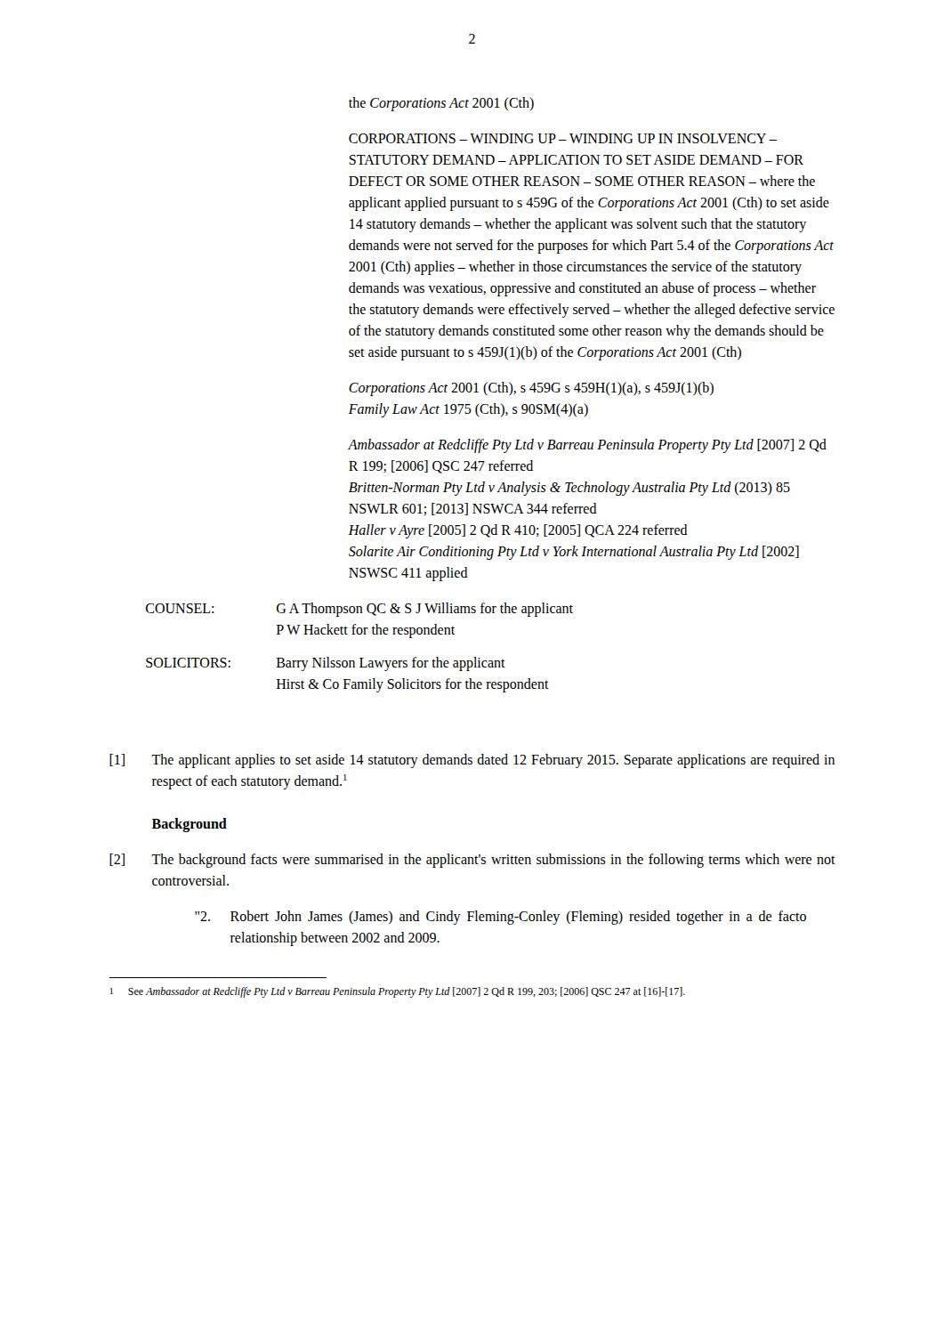2
the Corporations Act 2001 (Cth)
CORPORATIONS – WINDING UP – WINDING UP IN INSOLVENCY – STATUTORY DEMAND – APPLICATION TO SET ASIDE DEMAND – FOR DEFECT OR SOME OTHER REASON – SOME OTHER REASON – where the applicant applied pursuant to s 459G of the Corporations Act 2001 (Cth) to set aside 14 statutory demands – whether the applicant was solvent such that the statutory demands were not served for the purposes for which Part 5.4 of the Corporations Act 2001 (Cth) applies – whether in those circumstances the service of the statutory demands was vexatious, oppressive and constituted an abuse of process – whether the statutory demands were effectively served – whether the alleged defective service of the statutory demands constituted some other reason why the demands should be set aside pursuant to s 459J(1)(b) of the Corporations Act 2001 (Cth)
Corporations Act 2001 (Cth), s 459G s 459H(1)(a), s 459J(1)(b)
Family Law Act 1975 (Cth), s 90SM(4)(a)
Ambassador at Redcliffe Pty Ltd v Barreau Peninsula Property Pty Ltd [2007] 2 Qd R 199; [2006] QSC 247 referred
Britten-Norman Pty Ltd v Analysis & Technology Australia Pty Ltd (2013) 85 NSWLR 601; [2013] NSWCA 344 referred
Haller v Ayre [2005] 2 Qd R 410; [2005] QCA 224 referred
Solarite Air Conditioning Pty Ltd v York International Australia Pty Ltd [2002] NSWSC 411 applied
COUNSEL:
G A Thompson QC & S J Williams for the applicant
P W Hackett for the respondent
SOLICITORS:
Barry Nilsson Lawyers for the applicant
Hirst & Co Family Solicitors for the respondent
[1]
The applicant applies to set aside 14 statutory demands dated 12 February 2015. Separate applications are required in respect of each statutory demand.1
Background
[2]
The background facts were summarised in the applicant's written submissions in the following terms which were not controversial.
"2.
Robert John James (James) and Cindy Fleming-Conley (Fleming) resided together in a de facto relationship between 2002 and 2009.
1
See Ambassador at Redcliffe Pty Ltd v Barreau Peninsula Property Pty Ltd [2007] 2 Qd R 199, 203; [2006] QSC 247 at [16]-[17].